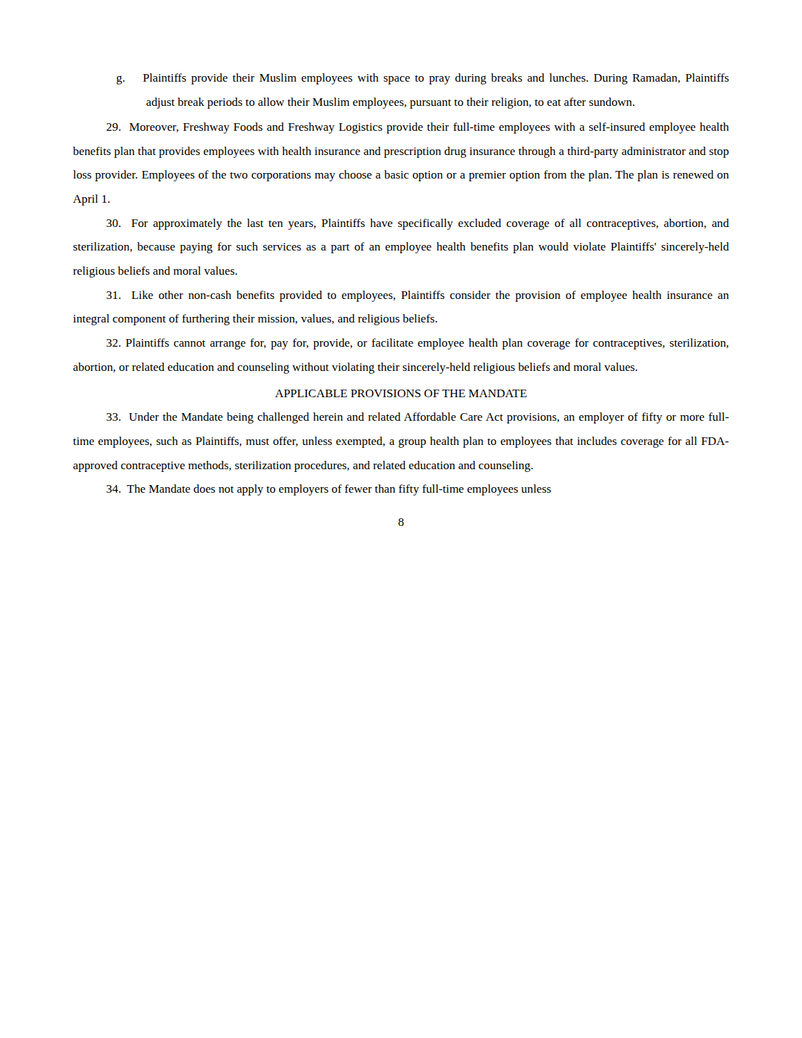g. Plaintiffs provide their Muslim employees with space to pray during breaks and lunches. During Ramadan, Plaintiffs adjust break periods to allow their Muslim employees, pursuant to their religion, to eat after sundown.
29. Moreover, Freshway Foods and Freshway Logistics provide their full-time employees with a self-insured employee health benefits plan that provides employees with health insurance and prescription drug insurance through a third-party administrator and stop loss provider. Employees of the two corporations may choose a basic option or a premier option from the plan. The plan is renewed on April 1.
30. For approximately the last ten years, Plaintiffs have specifically excluded coverage of all contraceptives, abortion, and sterilization, because paying for such services as a part of an employee health benefits plan would violate Plaintiffs' sincerely-held religious beliefs and moral values.
31. Like other non-cash benefits provided to employees, Plaintiffs consider the provision of employee health insurance an integral component of furthering their mission, values, and religious beliefs.
32. Plaintiffs cannot arrange for, pay for, provide, or facilitate employee health plan coverage for contraceptives, sterilization, abortion, or related education and counseling without violating their sincerely-held religious beliefs and moral values.
APPLICABLE PROVISIONS OF THE MANDATE
33. Under the Mandate being challenged herein and related Affordable Care Act provisions, an employer of fifty or more full-time employees, such as Plaintiffs, must offer, unless exempted, a group health plan to employees that includes coverage for all FDA-approved contraceptive methods, sterilization procedures, and related education and counseling.
34. The Mandate does not apply to employers of fewer than fifty full-time employees unless
8